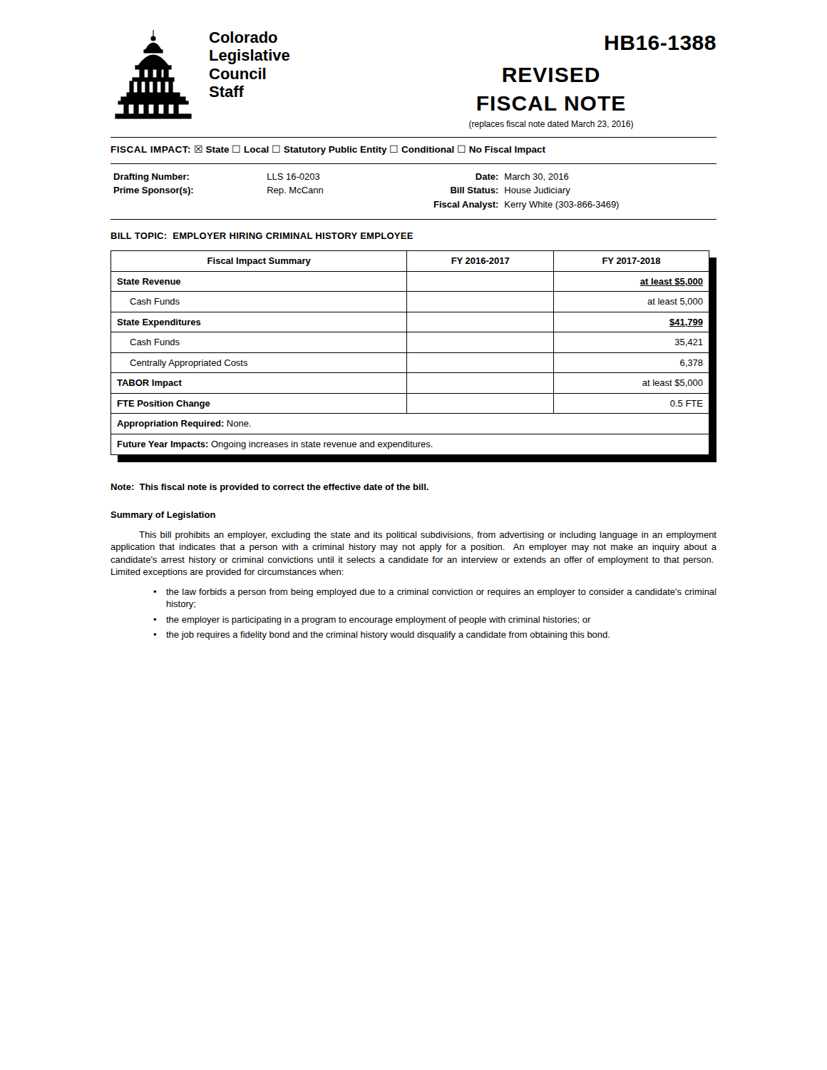Colorado
Legislative
Council
Staff
HB16-1388
REVISED
FISCAL NOTE
(replaces fiscal note dated March 23, 2016)
FISCAL IMPACT: ☒ State ☐ Local ☐ Statutory Public Entity ☐ Conditional ☐ No Fiscal Impact
| Drafting Number: | LLS 16-0203 | Date: | March 30, 2016 |
| Prime Sponsor(s): | Rep. McCann | Bill Status: | House Judiciary |
| | | Fiscal Analyst: | Kerry White (303-866-3469) |
BILL TOPIC: EMPLOYER HIRING CRIMINAL HISTORY EMPLOYEE
| Fiscal Impact Summary | FY 2016-2017 | FY 2017-2018 |
| --- | --- | --- |
| State Revenue | | at least $5,000 |
| Cash Funds | | at least 5,000 |
| State Expenditures | | $41,799 |
| Cash Funds | | 35,421 |
| Centrally Appropriated Costs | | 6,378 |
| TABOR Impact | | at least $5,000 |
| FTE Position Change | | 0.5 FTE |
| Appropriation Required: None. |
| Future Year Impacts: Ongoing increases in state revenue and expenditures. |
Note: This fiscal note is provided to correct the effective date of the bill.
Summary of Legislation
This bill prohibits an employer, excluding the state and its political subdivisions, from advertising or including language in an employment application that indicates that a person with a criminal history may not apply for a position. An employer may not make an inquiry about a candidate's arrest history or criminal convictions until it selects a candidate for an interview or extends an offer of employment to that person. Limited exceptions are provided for circumstances when:
the law forbids a person from being employed due to a criminal conviction or requires an employer to consider a candidate's criminal history;
the employer is participating in a program to encourage employment of people with criminal histories; or
the job requires a fidelity bond and the criminal history would disqualify a candidate from obtaining this bond.